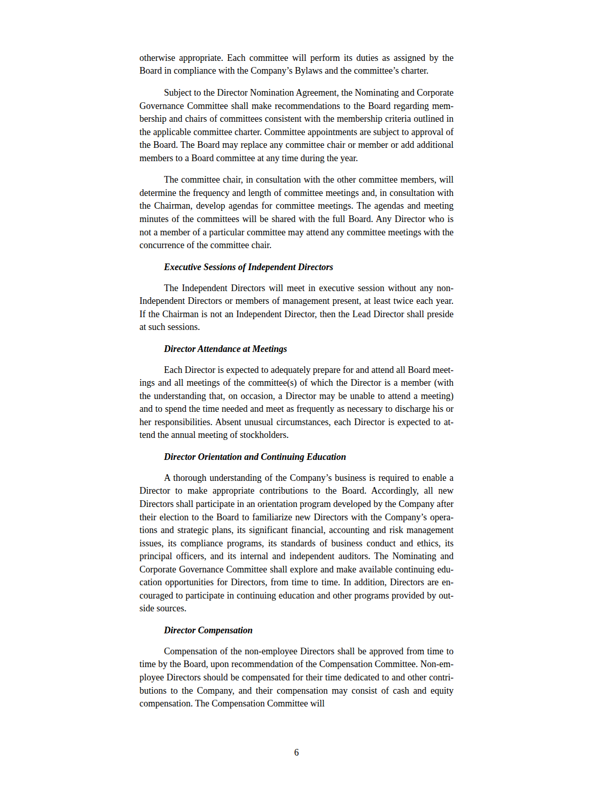otherwise appropriate. Each committee will perform its duties as assigned by the Board in compliance with the Company’s Bylaws and the committee’s charter.
Subject to the Director Nomination Agreement, the Nominating and Corporate Governance Committee shall make recommendations to the Board regarding membership and chairs of committees consistent with the membership criteria outlined in the applicable committee charter. Committee appointments are subject to approval of the Board. The Board may replace any committee chair or member or add additional members to a Board committee at any time during the year.
The committee chair, in consultation with the other committee members, will determine the frequency and length of committee meetings and, in consultation with the Chairman, develop agendas for committee meetings. The agendas and meeting minutes of the committees will be shared with the full Board. Any Director who is not a member of a particular committee may attend any committee meetings with the concurrence of the committee chair.
Executive Sessions of Independent Directors
The Independent Directors will meet in executive session without any non-Independent Directors or members of management present, at least twice each year. If the Chairman is not an Independent Director, then the Lead Director shall preside at such sessions.
Director Attendance at Meetings
Each Director is expected to adequately prepare for and attend all Board meetings and all meetings of the committee(s) of which the Director is a member (with the understanding that, on occasion, a Director may be unable to attend a meeting) and to spend the time needed and meet as frequently as necessary to discharge his or her responsibilities. Absent unusual circumstances, each Director is expected to attend the annual meeting of stockholders.
Director Orientation and Continuing Education
A thorough understanding of the Company’s business is required to enable a Director to make appropriate contributions to the Board. Accordingly, all new Directors shall participate in an orientation program developed by the Company after their election to the Board to familiarize new Directors with the Company’s operations and strategic plans, its significant financial, accounting and risk management issues, its compliance programs, its standards of business conduct and ethics, its principal officers, and its internal and independent auditors. The Nominating and Corporate Governance Committee shall explore and make available continuing education opportunities for Directors, from time to time. In addition, Directors are encouraged to participate in continuing education and other programs provided by outside sources.
Director Compensation
Compensation of the non-employee Directors shall be approved from time to time by the Board, upon recommendation of the Compensation Committee. Non-employee Directors should be compensated for their time dedicated to and other contributions to the Company, and their compensation may consist of cash and equity compensation. The Compensation Committee will
6